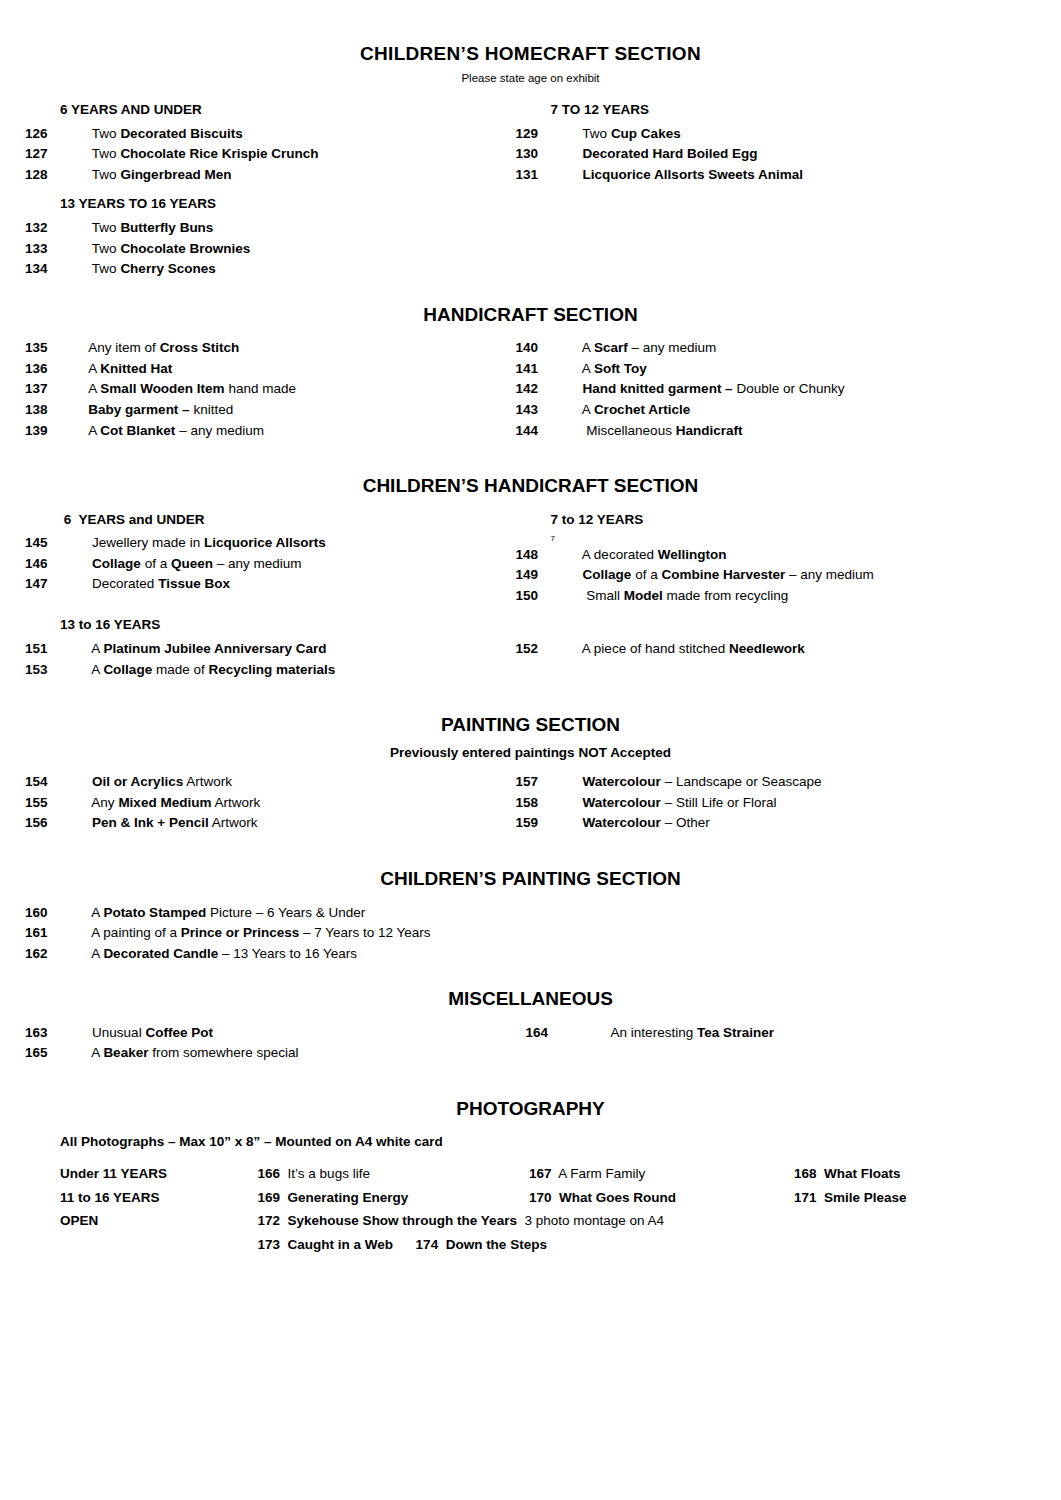CHILDREN’S HOMECRAFT SECTION
Please state age on exhibit
6 YEARS AND UNDER
126 Two Decorated Biscuits
127 Two Chocolate Rice Krispie Crunch
128 Two Gingerbread Men
7 TO 12 YEARS
129 Two Cup Cakes
130 Decorated Hard Boiled Egg
131 Licquorice Allsorts Sweets Animal
13 YEARS TO 16 YEARS
132 Two Butterfly Buns
133 Two Chocolate Brownies
134 Two Cherry Scones
HANDICRAFT SECTION
135 Any item of Cross Stitch
136 A Knitted Hat
137 A Small Wooden Item hand made
138 Baby garment – knitted
139 A Cot Blanket – any medium
140 A Scarf – any medium
141 A Soft Toy
142 Hand knitted garment – Double or Chunky
143 A Crochet Article
144 Miscellaneous Handicraft
CHILDREN’S HANDICRAFT SECTION
6 YEARS and UNDER
145 Jewellery made in Licquorice Allsorts
146 Collage of a Queen – any medium
147 Decorated Tissue Box
7 to 12 YEARS
7
148 A decorated Wellington
149 Collage of a Combine Harvester – any medium
150 Small Model made from recycling
13 to 16 YEARS
151 A Platinum Jubilee Anniversary Card
153 A Collage made of Recycling materials
152 A piece of hand stitched Needlework
PAINTING SECTION
Previously entered paintings NOT Accepted
154 Oil or Acrylics Artwork
155 Any Mixed Medium Artwork
156 Pen & Ink + Pencil Artwork
157 Watercolour – Landscape or Seascape
158 Watercolour – Still Life or Floral
159 Watercolour – Other
CHILDREN’S PAINTING SECTION
160 A Potato Stamped Picture – 6 Years & Under
161 A painting of a Prince or Princess – 7 Years to 12 Years
162 A Decorated Candle – 13 Years to 16 Years
MISCELLANEOUS
163 Unusual Coffee Pot
165 A Beaker from somewhere special
164 An interesting Tea Strainer
PHOTOGRAPHY
All Photographs – Max 10” x 8” – Mounted on A4 white card
| Under 11 YEARS | 166 It’s a bugs life | 167 A Farm Family | 168 What Floats |
| 11 to 16 YEARS | 169 Generating Energy | 170 What Goes Round | 171 Smile Please |
| OPEN | 172 Sykehouse Show through the Years 3 photo montage on A4 |
| | 173 Caught in a Web 174 Down the Steps |